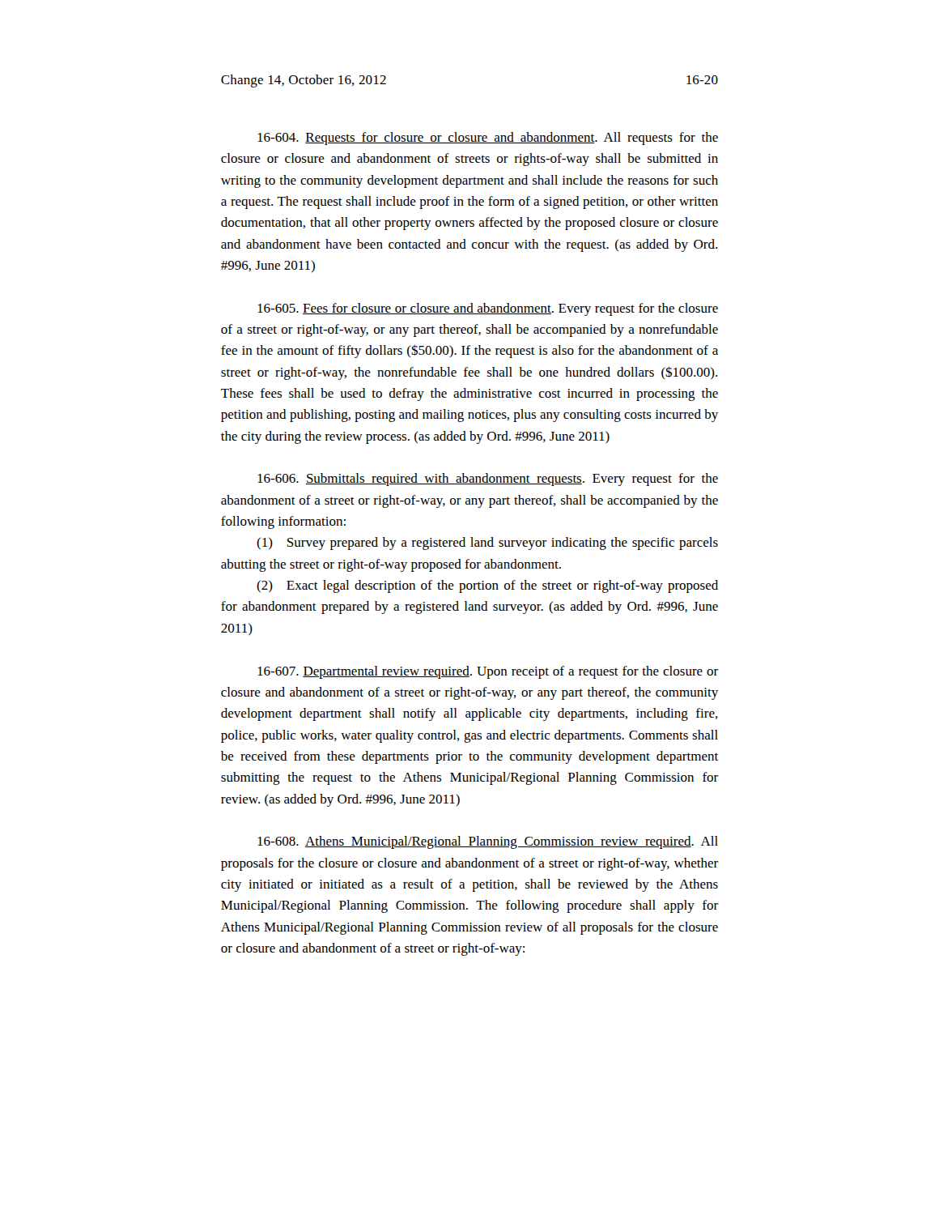Change 14, October 16, 2012
16-20
16-604. Requests for closure or closure and abandonment. All requests for the closure or closure and abandonment of streets or rights-of-way shall be submitted in writing to the community development department and shall include the reasons for such a request. The request shall include proof in the form of a signed petition, or other written documentation, that all other property owners affected by the proposed closure or closure and abandonment have been contacted and concur with the request. (as added by Ord. #996, June 2011)
16-605. Fees for closure or closure and abandonment. Every request for the closure of a street or right-of-way, or any part thereof, shall be accompanied by a nonrefundable fee in the amount of fifty dollars ($50.00). If the request is also for the abandonment of a street or right-of-way, the nonrefundable fee shall be one hundred dollars ($100.00). These fees shall be used to defray the administrative cost incurred in processing the petition and publishing, posting and mailing notices, plus any consulting costs incurred by the city during the review process. (as added by Ord. #996, June 2011)
16-606. Submittals required with abandonment requests. Every request for the abandonment of a street or right-of-way, or any part thereof, shall be accompanied by the following information:
(1) Survey prepared by a registered land surveyor indicating the specific parcels abutting the street or right-of-way proposed for abandonment.
(2) Exact legal description of the portion of the street or right-of-way proposed for abandonment prepared by a registered land surveyor. (as added by Ord. #996, June 2011)
16-607. Departmental review required. Upon receipt of a request for the closure or closure and abandonment of a street or right-of-way, or any part thereof, the community development department shall notify all applicable city departments, including fire, police, public works, water quality control, gas and electric departments. Comments shall be received from these departments prior to the community development department submitting the request to the Athens Municipal/Regional Planning Commission for review. (as added by Ord. #996, June 2011)
16-608. Athens Municipal/Regional Planning Commission review required. All proposals for the closure or closure and abandonment of a street or right-of-way, whether city initiated or initiated as a result of a petition, shall be reviewed by the Athens Municipal/Regional Planning Commission. The following procedure shall apply for Athens Municipal/Regional Planning Commission review of all proposals for the closure or closure and abandonment of a street or right-of-way: